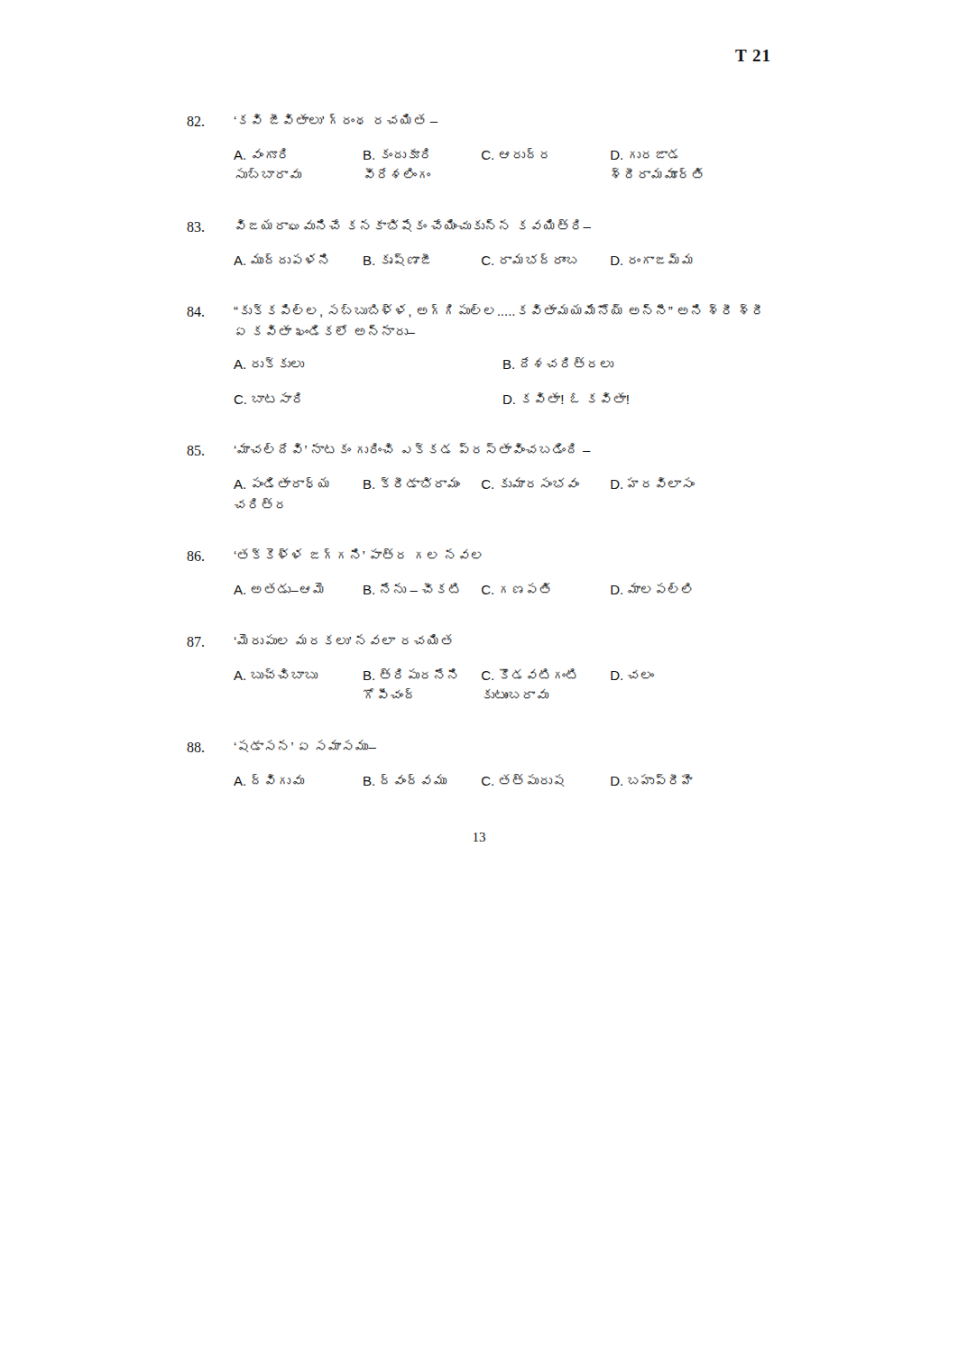T 21
82.
‘కవి జీవితాలు’ గ్రంథ రచయిత –
A. వంగూరి సుబ్బారావు
B. కందుకూరి వీరేశలింగం
C. ఆరుద్ర
D. గురజాడ శ్రీరామమూర్తి
83.
విజయరాఘవునిచే కనకాభిషేకం చేయించుకున్న కవయిత్రి–
A. ముద్దుపళని
B. కృష్ణాజీ
C. రామభద్రాంబ
D. రంగాజమ్మ
84.
“కుక్కపిల్ల, సబ్బుబిళ్ళ, అగ్గిపుల్ల.....కవితామయమేనోయ్ అన్నీ” అని శ్రీ శ్రీ ఏ కవితా ఖండికలో అన్నారు–
A. రుక్కులు
B. దేశచరిత్రలు
C. బాటసారి
D. కవితా! ఓ కవితా!
85.
‘మాచల్దేవి’ నాటకం గురించి ఎక్కడ ప్రస్తావించబడింది –
A. పండితారాధ్య చరిత్ర
B. క్రీడాభిరామం
C. కుమారసంభవం
D. హరవిలాసం
86.
‘తక్కెళ్ళ జగ్గని’ పాత్ర గల నవల
A. అతడు–ఆమె
B. నేను – చీకటి
C. గణపతి
D. మాలపల్లి
87.
‘మెరుపుల మరకలు’ నవలా రచయిత
A. బుచ్చిబాబు
B. త్రిపురనేని గోపీచంద్
C. కొడవటిగంటి కుటుంబరావు
D. చలం
88.
‘షడాసన’ ఏ సమాసము–
A. ద్విగువు
B. ద్వంద్వము
C. తత్పురుష
D. బహుప్రీహి
13